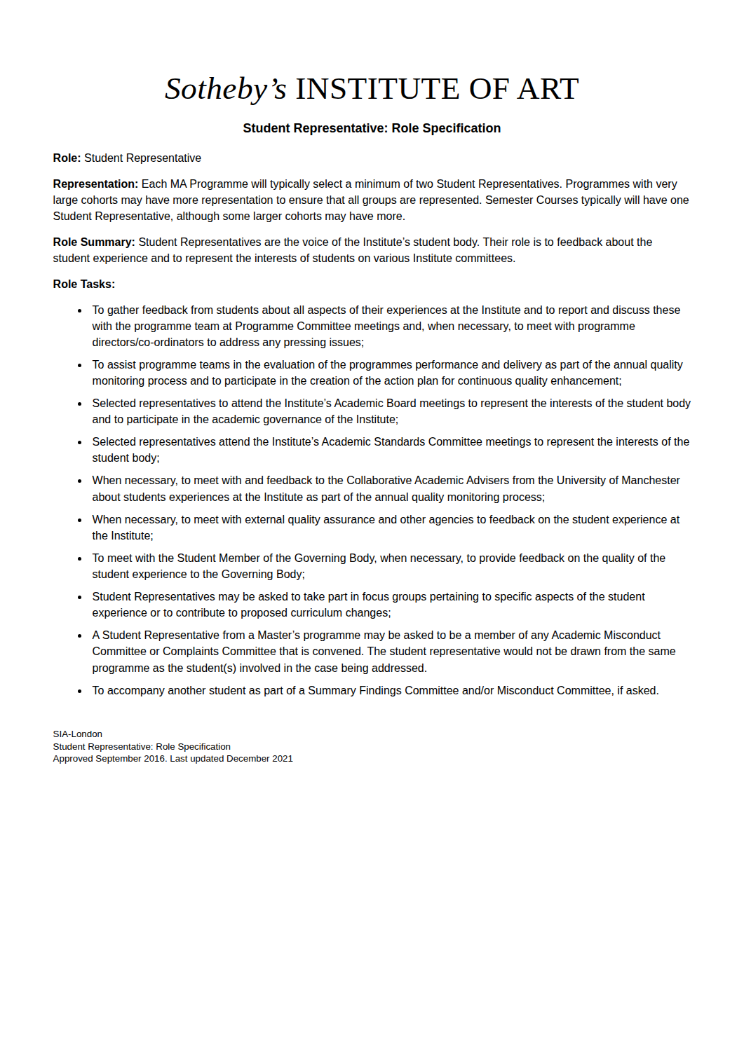Sotheby’s INSTITUTE OF ART
Student Representative: Role Specification
Role: Student Representative
Representation: Each MA Programme will typically select a minimum of two Student Representatives. Programmes with very large cohorts may have more representation to ensure that all groups are represented. Semester Courses typically will have one Student Representative, although some larger cohorts may have more.
Role Summary: Student Representatives are the voice of the Institute’s student body. Their role is to feedback about the student experience and to represent the interests of students on various Institute committees.
Role Tasks:
To gather feedback from students about all aspects of their experiences at the Institute and to report and discuss these with the programme team at Programme Committee meetings and, when necessary, to meet with programme directors/co-ordinators to address any pressing issues;
To assist programme teams in the evaluation of the programmes performance and delivery as part of the annual quality monitoring process and to participate in the creation of the action plan for continuous quality enhancement;
Selected representatives to attend the Institute’s Academic Board meetings to represent the interests of the student body and to participate in the academic governance of the Institute;
Selected representatives attend the Institute’s Academic Standards Committee meetings to represent the interests of the student body;
When necessary, to meet with and feedback to the Collaborative Academic Advisers from the University of Manchester about students experiences at the Institute as part of the annual quality monitoring process;
When necessary, to meet with external quality assurance and other agencies to feedback on the student experience at the Institute;
To meet with the Student Member of the Governing Body, when necessary, to provide feedback on the quality of the student experience to the Governing Body;
Student Representatives may be asked to take part in focus groups pertaining to specific aspects of the student experience or to contribute to proposed curriculum changes;
A Student Representative from a Master’s programme may be asked to be a member of any Academic Misconduct Committee or Complaints Committee that is convened. The student representative would not be drawn from the same programme as the student(s) involved in the case being addressed.
To accompany another student as part of a Summary Findings Committee and/or Misconduct Committee, if asked.
SIA-London
Student Representative: Role Specification
Approved September 2016. Last updated December 2021